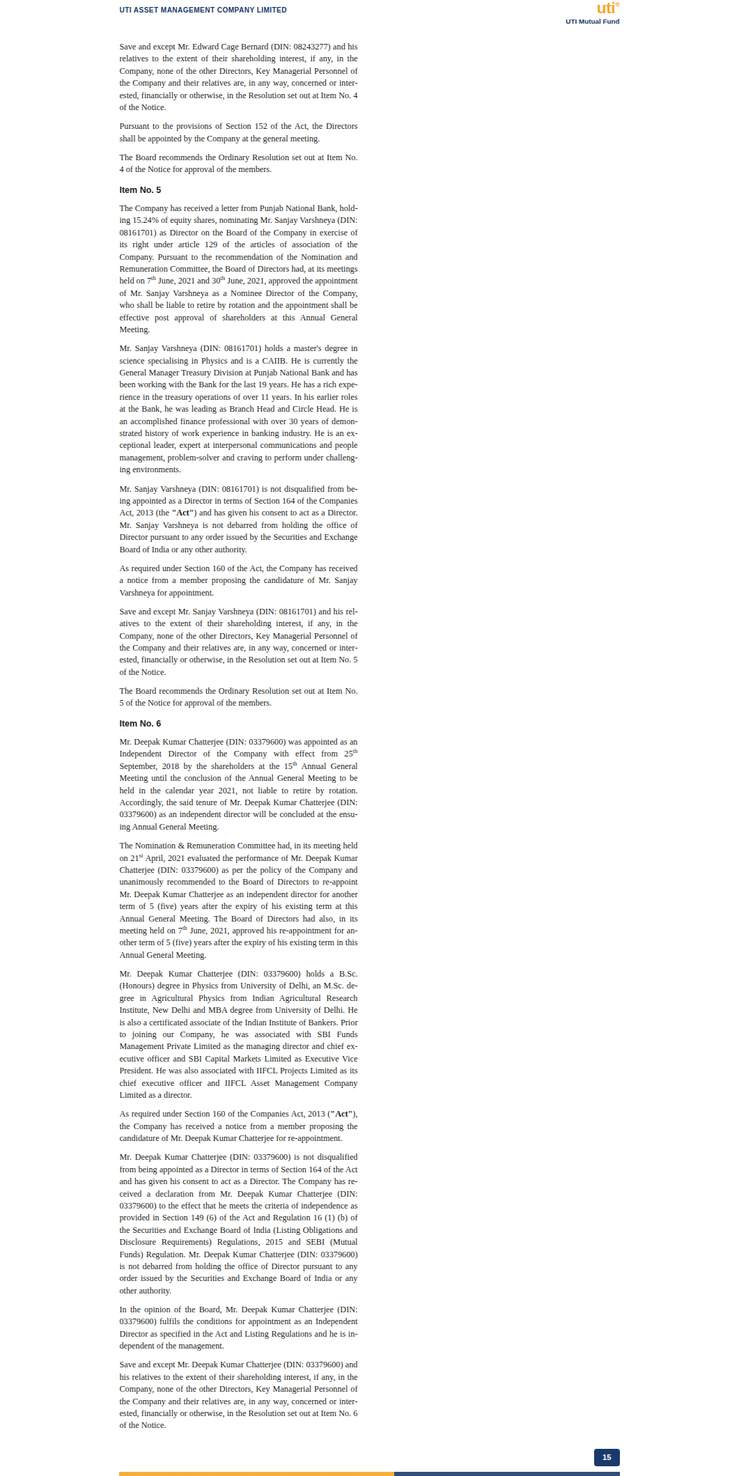UTI Asset Management Company Limited
uti®
UTI Mutual Fund
Save and except Mr. Edward Cage Bernard (DIN: 08243277) and his relatives to the extent of their shareholding interest, if any, in the Company, none of the other Directors, Key Managerial Personnel of the Company and their relatives are, in any way, concerned or interested, financially or otherwise, in the Resolution set out at Item No. 4 of the Notice.
Pursuant to the provisions of Section 152 of the Act, the Directors shall be appointed by the Company at the general meeting.
The Board recommends the Ordinary Resolution set out at Item No. 4 of the Notice for approval of the members.
Item No. 5
The Company has received a letter from Punjab National Bank, holding 15.24% of equity shares, nominating Mr. Sanjay Varshneya (DIN: 08161701) as Director on the Board of the Company in exercise of its right under article 129 of the articles of association of the Company. Pursuant to the recommendation of the Nomination and Remuneration Committee, the Board of Directors had, at its meetings held on 7th June, 2021 and 30th June, 2021, approved the appointment of Mr. Sanjay Varshneya as a Nominee Director of the Company, who shall be liable to retire by rotation and the appointment shall be effective post approval of shareholders at this Annual General Meeting.
Mr. Sanjay Varshneya (DIN: 08161701) holds a master's degree in science specialising in Physics and is a CAIIB. He is currently the General Manager Treasury Division at Punjab National Bank and has been working with the Bank for the last 19 years. He has a rich experience in the treasury operations of over 11 years. In his earlier roles at the Bank, he was leading as Branch Head and Circle Head. He is an accomplished finance professional with over 30 years of demonstrated history of work experience in banking industry. He is an exceptional leader, expert at interpersonal communications and people management, problem-solver and craving to perform under challenging environments.
Mr. Sanjay Varshneya (DIN: 08161701) is not disqualified from being appointed as a Director in terms of Section 164 of the Companies Act, 2013 (the "Act") and has given his consent to act as a Director. Mr. Sanjay Varshneya is not debarred from holding the office of Director pursuant to any order issued by the Securities and Exchange Board of India or any other authority.
As required under Section 160 of the Act, the Company has received a notice from a member proposing the candidature of Mr. Sanjay Varshneya for appointment.
Save and except Mr. Sanjay Varshneya (DIN: 08161701) and his relatives to the extent of their shareholding interest, if any, in the Company, none of the other Directors, Key Managerial Personnel of the Company and their relatives are, in any way, concerned or interested, financially or otherwise, in the Resolution set out at Item No. 5 of the Notice.
The Board recommends the Ordinary Resolution set out at Item No. 5 of the Notice for approval of the members.
Item No. 6
Mr. Deepak Kumar Chatterjee (DIN: 03379600) was appointed as an Independent Director of the Company with effect from 25th September, 2018 by the shareholders at the 15th Annual General Meeting until the conclusion of the Annual General Meeting to be held in the calendar year 2021, not liable to retire by rotation. Accordingly, the said tenure of Mr. Deepak Kumar Chatterjee (DIN: 03379600) as an independent director will be concluded at the ensuing Annual General Meeting.
The Nomination & Remuneration Committee had, in its meeting held on 21st April, 2021 evaluated the performance of Mr. Deepak Kumar Chatterjee (DIN: 03379600) as per the policy of the Company and unanimously recommended to the Board of Directors to re-appoint Mr. Deepak Kumar Chatterjee as an independent director for another term of 5 (five) years after the expiry of his existing term at this Annual General Meeting. The Board of Directors had also, in its meeting held on 7th June, 2021, approved his re-appointment for another term of 5 (five) years after the expiry of his existing term in this Annual General Meeting.
Mr. Deepak Kumar Chatterjee (DIN: 03379600) holds a B.Sc. (Honours) degree in Physics from University of Delhi, an M.Sc. degree in Agricultural Physics from Indian Agricultural Research Institute, New Delhi and MBA degree from University of Delhi. He is also a certificated associate of the Indian Institute of Bankers. Prior to joining our Company, he was associated with SBI Funds Management Private Limited as the managing director and chief executive officer and SBI Capital Markets Limited as Executive Vice President. He was also associated with IIFCL Projects Limited as its chief executive officer and IIFCL Asset Management Company Limited as a director.
As required under Section 160 of the Companies Act, 2013 ("Act"), the Company has received a notice from a member proposing the candidature of Mr. Deepak Kumar Chatterjee for re-appointment.
Mr. Deepak Kumar Chatterjee (DIN: 03379600) is not disqualified from being appointed as a Director in terms of Section 164 of the Act and has given his consent to act as a Director. The Company has received a declaration from Mr. Deepak Kumar Chatterjee (DIN: 03379600) to the effect that he meets the criteria of independence as provided in Section 149 (6) of the Act and Regulation 16 (1) (b) of the Securities and Exchange Board of India (Listing Obligations and Disclosure Requirements) Regulations, 2015 and SEBI (Mutual Funds) Regulation. Mr. Deepak Kumar Chatterjee (DIN: 03379600) is not debarred from holding the office of Director pursuant to any order issued by the Securities and Exchange Board of India or any other authority.
In the opinion of the Board, Mr. Deepak Kumar Chatterjee (DIN: 03379600) fulfils the conditions for appointment as an Independent Director as specified in the Act and Listing Regulations and he is independent of the management.
Save and except Mr. Deepak Kumar Chatterjee (DIN: 03379600) and his relatives to the extent of their shareholding interest, if any, in the Company, none of the other Directors, Key Managerial Personnel of the Company and their relatives are, in any way, concerned or interested, financially or otherwise, in the Resolution set out at Item No. 6 of the Notice.
15